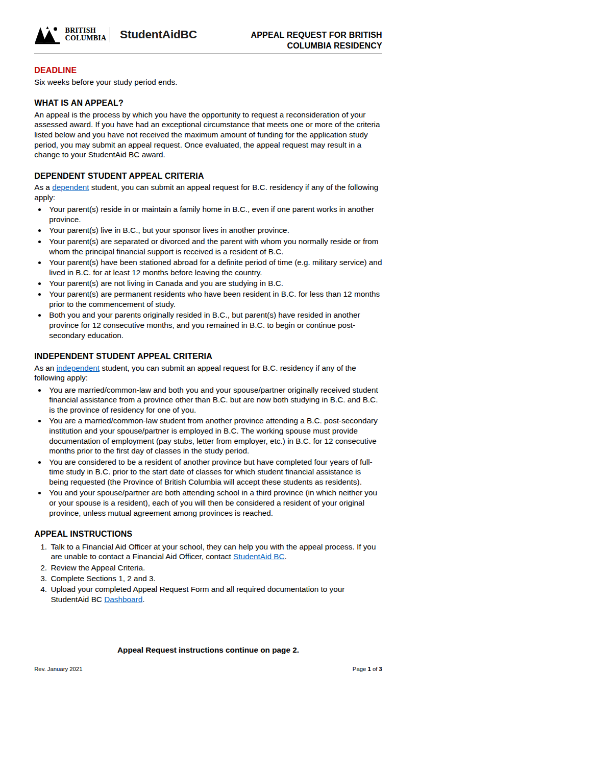British
Columbia
Student Aid BC
Appeal Request for British Columbia Residency
Deadline
Six weeks before your study period ends.
What is an appeal?
An appeal is the process by which you have the opportunity to request a reconsideration of your assessed award. If you have had an exceptional circumstance that meets one or more of the criteria listed below and you have not received the maximum amount of funding for the application study period, you may submit an appeal request. Once evaluated, the appeal request may result in a change to your StudentAid BC award.
Dependent Student Appeal Criteria
As a dependent student, you can submit an appeal request for B.C. residency if any of the following apply:
Your parent(s) reside in or maintain a family home in B.C., even if one parent works in another province.
Your parent(s) live in B.C., but your sponsor lives in another province.
Your parent(s) are separated or divorced and the parent with whom you normally reside or from whom the principal financial support is received is a resident of B.C.
Your parent(s) have been stationed abroad for a definite period of time (e.g. military service) and lived in B.C. for at least 12 months before leaving the country.
Your parent(s) are not living in Canada and you are studying in B.C.
Your parent(s) are permanent residents who have been resident in B.C. for less than 12 months prior to the commencement of study.
Both you and your parents originally resided in B.C., but parent(s) have resided in another province for 12 consecutive months, and you remained in B.C. to begin or continue post-secondary education.
Independent Student Appeal Criteria
As an independent student, you can submit an appeal request for B.C. residency if any of the following apply:
You are married/common-law and both you and your spouse/partner originally received student financial assistance from a province other than B.C. but are now both studying in B.C. and B.C. is the province of residency for one of you.
You are a married/common-law student from another province attending a B.C. post-secondary institution and your spouse/partner is employed in B.C. The working spouse must provide documentation of employment (pay stubs, letter from employer, etc.) in B.C. for 12 consecutive months prior to the first day of classes in the study period.
You are considered to be a resident of another province but have completed four years of full-time study in B.C. prior to the start date of classes for which student financial assistance is being requested (the Province of British Columbia will accept these students as residents).
You and your spouse/partner are both attending school in a third province (in which neither you or your spouse is a resident), each of you will then be considered a resident of your original province, unless mutual agreement among provinces is reached.
Appeal Instructions
Talk to a Financial Aid Officer at your school, they can help you with the appeal process. If you are unable to contact a Financial Aid Officer, contact StudentAid BC.
Review the Appeal Criteria.
Complete Sections 1, 2 and 3.
Upload your completed Appeal Request Form and all required documentation to your StudentAid BC Dashboard.
Appeal Request instructions continue on page 2.
Rev. January 2021 Page 1 of 3